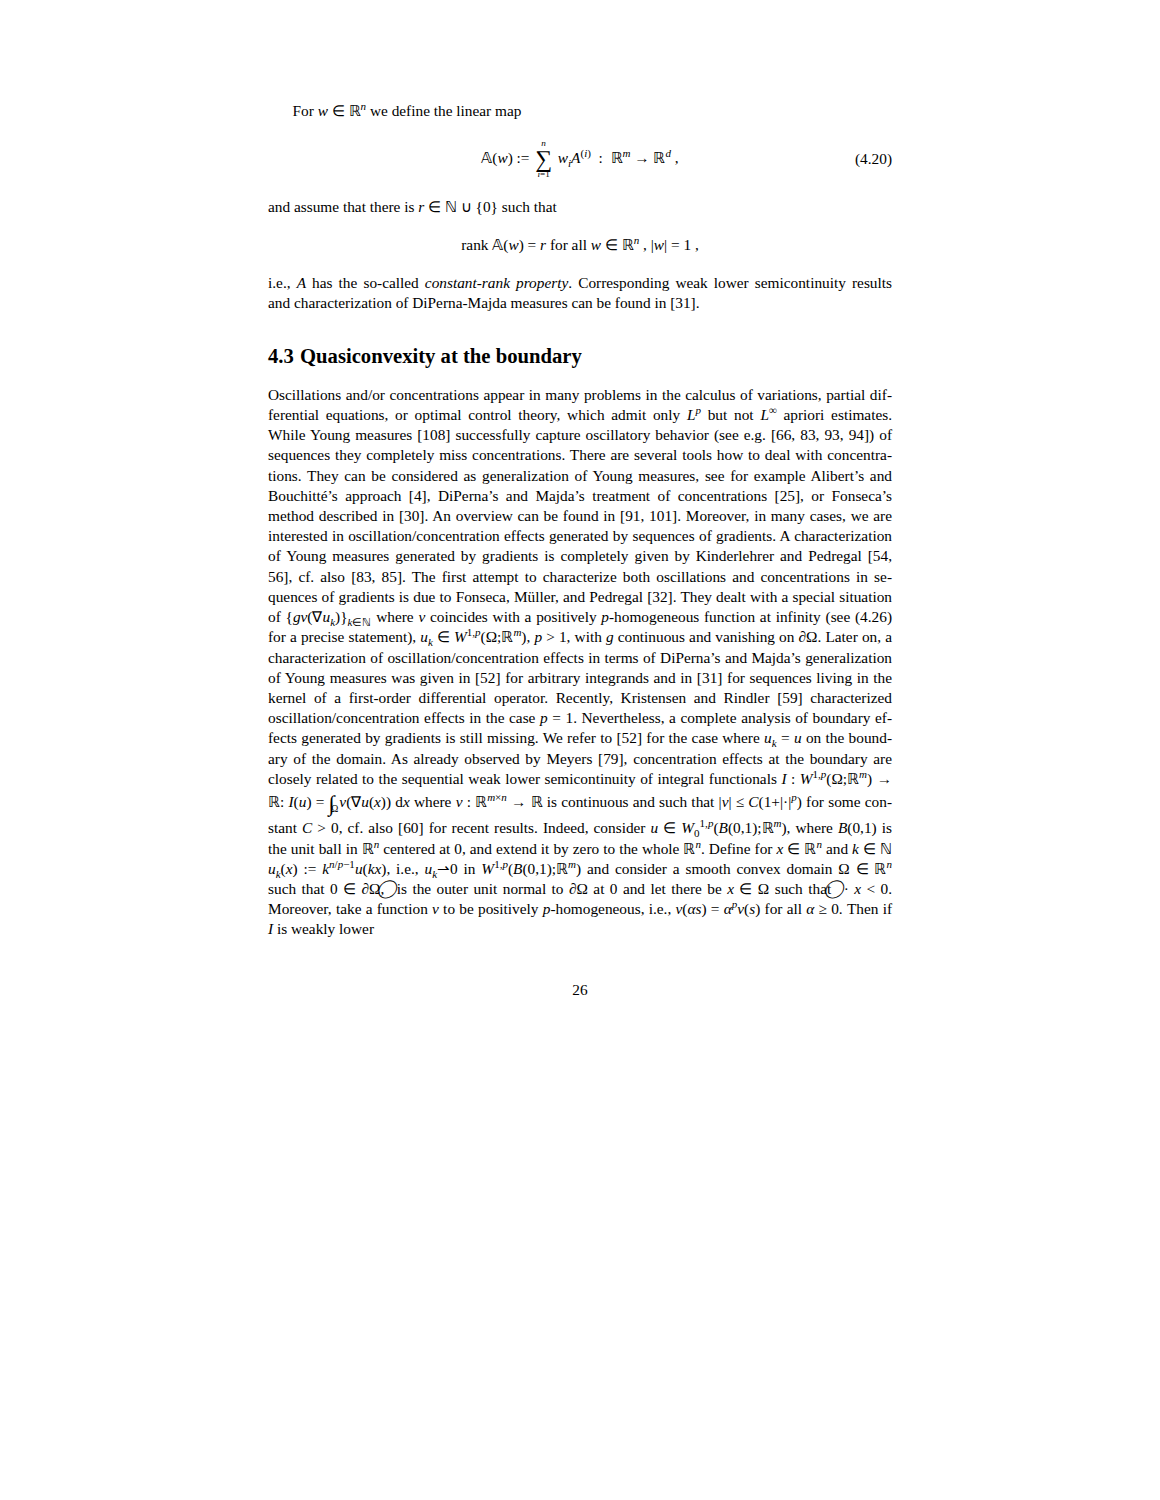For w ∈ ℝn we define the linear map
𝔸(w) := n∑i=1 wiA(i) : ℝm → ℝd , (4.20)
and assume that there is r ∈ ℕ ∪ {0} such that
rank 𝔸(w) = r for all w ∈ ℝn , |w| = 1 ,
i.e., A has the so-called constant-rank property. Corresponding weak lower semicontinuity results and characterization of DiPerna-Majda measures can be found in [31].
4.3 Quasiconvexity at the boundary
Oscillations and/or concentrations appear in many problems in the calculus of variations, partial differential equations, or optimal control theory, which admit only Lp but not L∞ apriori estimates. While Young measures [108] successfully capture oscillatory behavior (see e.g. [66, 83, 93, 94]) of sequences they completely miss concentrations. There are several tools how to deal with concentrations. They can be considered as generalization of Young measures, see for example Alibert’s and Bouchitté’s approach [4], DiPerna’s and Majda’s treatment of concentrations [25], or Fonseca’s method described in [30]. An overview can be found in [91, 101]. Moreover, in many cases, we are interested in oscillation/concentration effects generated by sequences of gradients. A characterization of Young measures generated by gradients is completely given by Kinderlehrer and Pedregal [54, 56], cf. also [83, 85]. The first attempt to characterize both oscillations and concentrations in sequences of gradients is due to Fonseca, Müller, and Pedregal [32]. They dealt with a special situation of {gv(∇uk)}k∈ℕ where v coincides with a positively p-homogeneous function at infinity (see (4.26) for a precise statement), uk ∈ W1,p(Ω;ℝm), p > 1, with g continuous and vanishing on ∂Ω. Later on, a characterization of oscillation/concentration effects in terms of DiPerna’s and Majda’s generalization of Young measures was given in [52] for arbitrary integrands and in [31] for sequences living in the kernel of a first-order differential operator. Recently, Kristensen and Rindler [59] characterized oscillation/concentration effects in the case p = 1. Nevertheless, a complete analysis of boundary effects generated by gradients is still missing. We refer to [52] for the case where uk = u on the boundary of the domain. As already observed by Meyers [79], concentration effects at the boundary are closely related to the sequential weak lower semicontinuity of integral functionals I : W1,p(Ω;ℝm) → ℝ: I(u) = ∫Ωv(∇u(x)) dx where v : ℝm×n → ℝ is continuous and such that |v| ≤ C(1+|·|p) for some constant C > 0, cf. also [60] for recent results. Indeed, consider u ∈ W01,p(B(0,1);ℝm), where B(0,1) is the unit ball in ℝn centered at 0, and extend it by zero to the whole ℝn. Define for x ∈ ℝn and k ∈ ℕ uk(x) := kn/p−1u(kx), i.e., uk⇀0 in W1,p(B(0,1);ℝm) and consider a smooth convex domain Ω ∈ ℝn such that 0 ∈ ∂Ω, ⃝ is the outer unit normal to ∂Ω at 0 and let there be x ∈ Ω such that ⃝ · x < 0. Moreover, take a function v to be positively p-homogeneous, i.e., v(αs) = αpv(s) for all α ≥ 0. Then if I is weakly lower
26